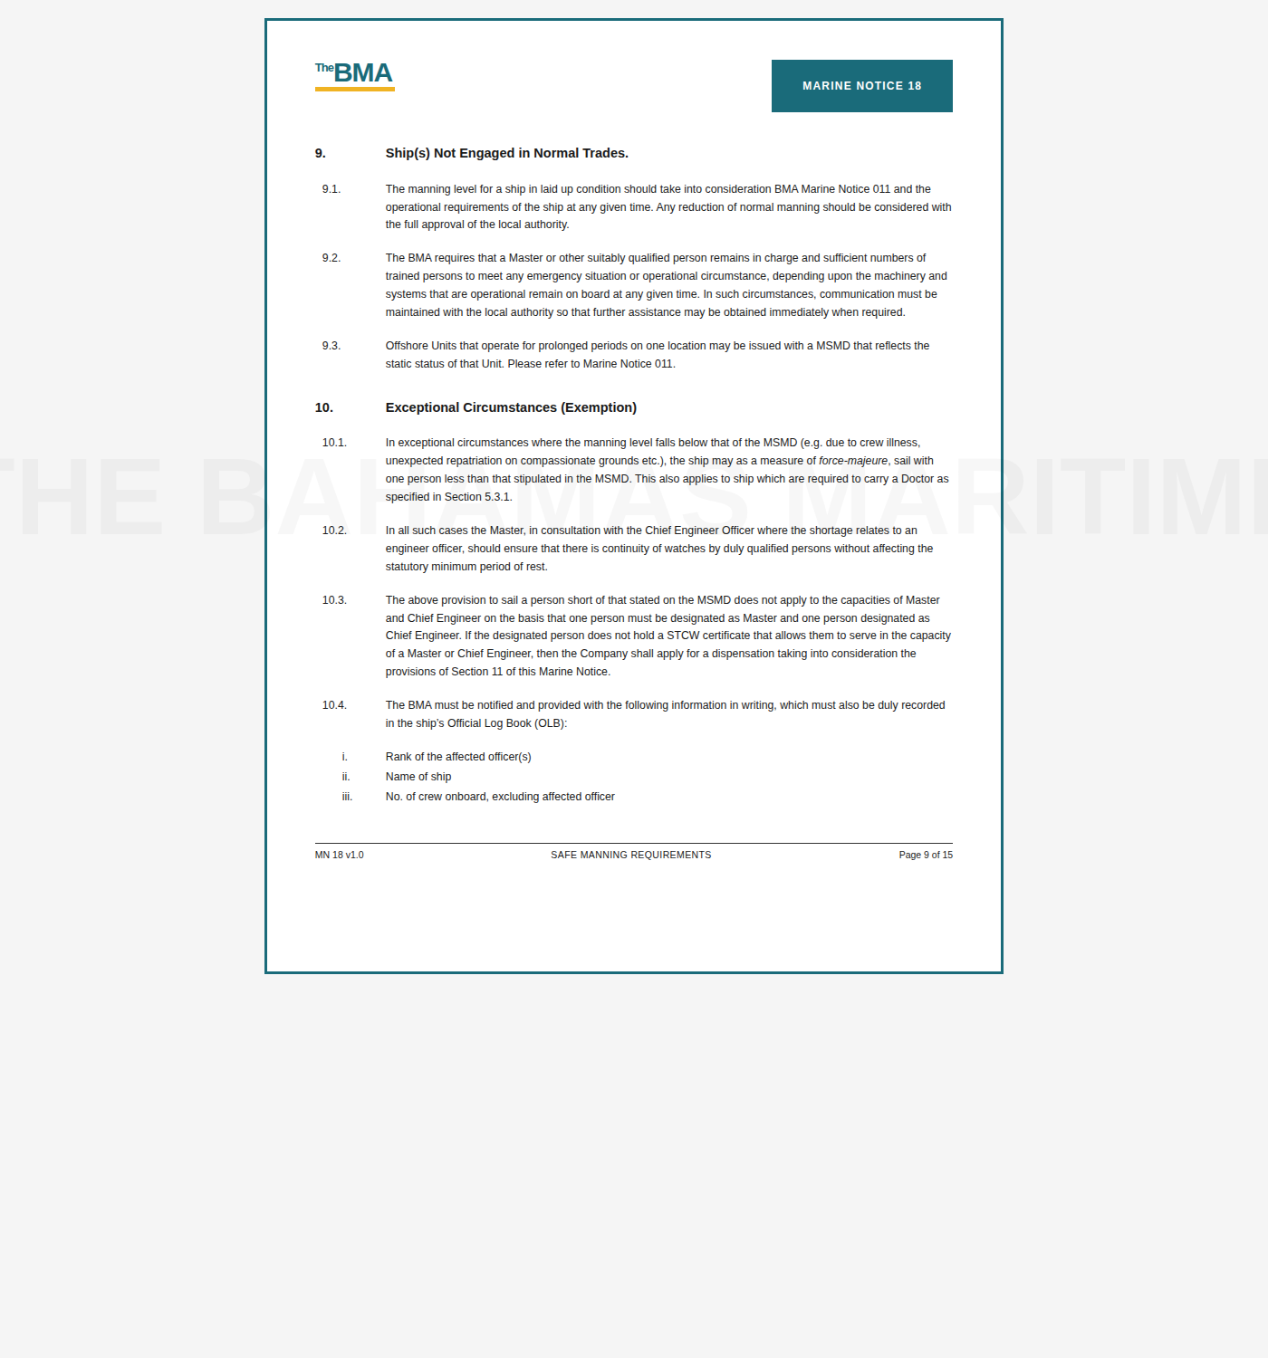THE BAHAMAS MARITIME
The BMA
MARINE NOTICE 18
9. Ship(s) Not Engaged in Normal Trades.
9.1.
The manning level for a ship in laid up condition should take into consideration BMA Marine Notice 011 and the operational requirements of the ship at any given time. Any reduction of normal manning should be considered with the full approval of the local authority.
9.2.
The BMA requires that a Master or other suitably qualified person remains in charge and sufficient numbers of trained persons to meet any emergency situation or operational circumstance, depending upon the machinery and systems that are operational remain on board at any given time. In such circumstances, communication must be maintained with the local authority so that further assistance may be obtained immediately when required.
9.3.
Offshore Units that operate for prolonged periods on one location may be issued with a MSMD that reflects the static status of that Unit. Please refer to Marine Notice 011.
10. Exceptional Circumstances (Exemption)
10.1.
In exceptional circumstances where the manning level falls below that of the MSMD (e.g. due to crew illness, unexpected repatriation on compassionate grounds etc.), the ship may as a measure of force-majeure, sail with one person less than that stipulated in the MSMD. This also applies to ship which are required to carry a Doctor as specified in Section 5.3.1.
10.2.
In all such cases the Master, in consultation with the Chief Engineer Officer where the shortage relates to an engineer officer, should ensure that there is continuity of watches by duly qualified persons without affecting the statutory minimum period of rest.
10.3.
The above provision to sail a person short of that stated on the MSMD does not apply to the capacities of Master and Chief Engineer on the basis that one person must be designated as Master and one person designated as Chief Engineer. If the designated person does not hold a STCW certificate that allows them to serve in the capacity of a Master or Chief Engineer, then the Company shall apply for a dispensation taking into consideration the provisions of Section 11 of this Marine Notice.
10.4.
The BMA must be notified and provided with the following information in writing, which must also be duly recorded in the ship’s Official Log Book (OLB):
i. Rank of the affected officer(s)
ii. Name of ship
iii. No. of crew onboard, excluding affected officer
MN 18 v1.0
SAFE MANNING REQUIREMENTS
Page 9 of 15